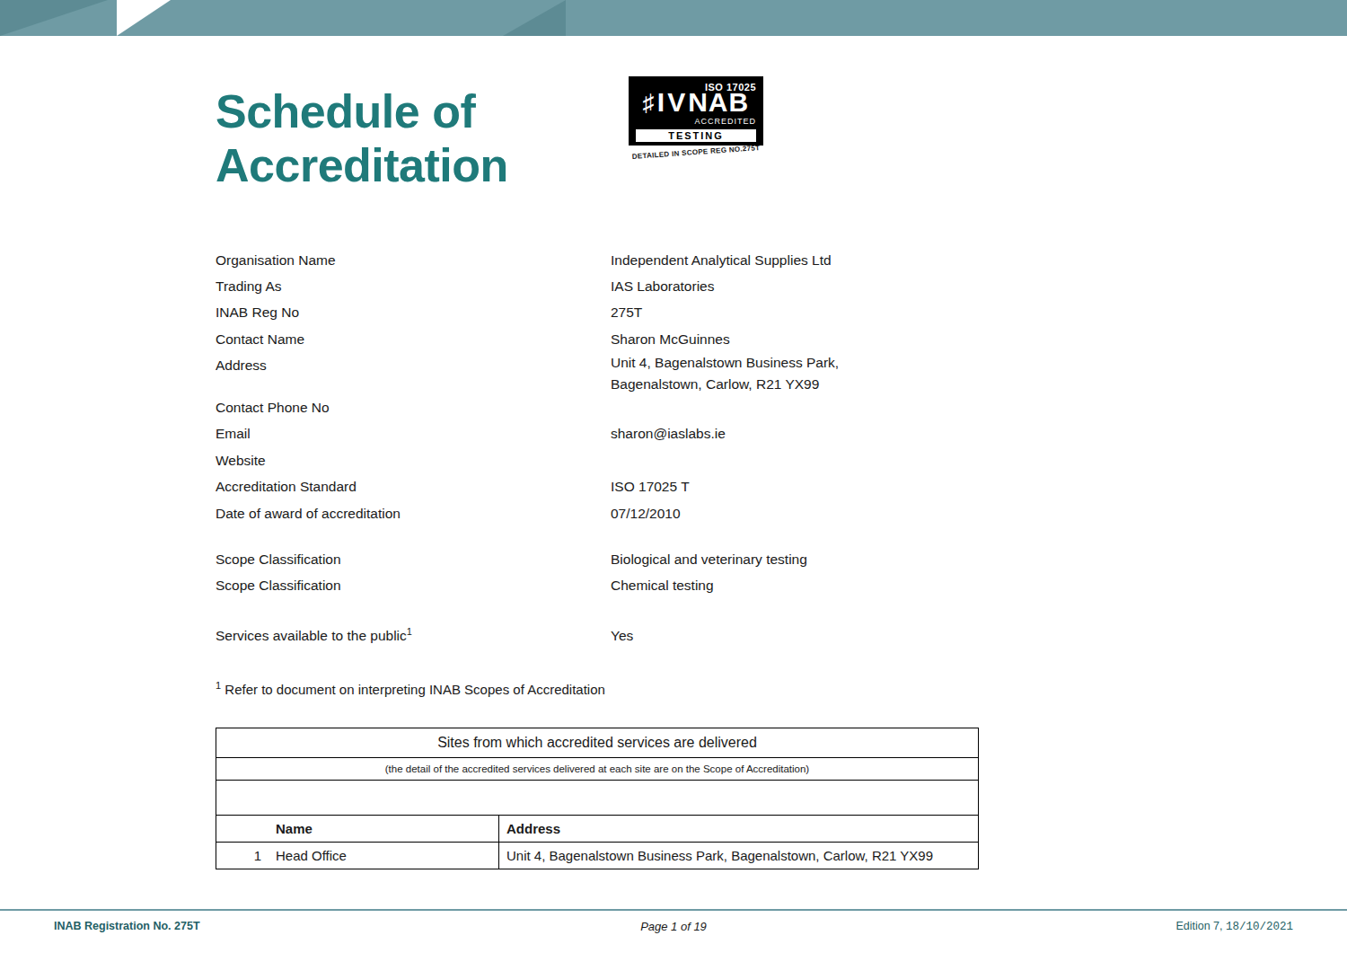Schedule of
Accreditation
ISO 17025
♯IVNAB
ACCREDITED
TESTING
DETAILED IN SCOPE REG NO.275T
Organisation Name
Independent Analytical Supplies Ltd
Trading As
IAS Laboratories
INAB Reg No
275T
Contact Name
Sharon McGuinnes
Address
Unit 4, Bagenalstown Business Park,
Bagenalstown, Carlow, R21 YX99
Contact Phone No
Email
sharon@iaslabs.ie
Website
Accreditation Standard
ISO 17025 T
Date of award of accreditation
07/12/2010
Scope Classification
Biological and veterinary testing
Scope Classification
Chemical testing
Services available to the public1
Yes
1 Refer to document on interpreting INAB Scopes of Accreditation
| Sites from which accredited services are delivered |
| (the detail of the accredited services delivered at each site are on the Scope of Accreditation) |
| | Name | Address |
| 1 | Head Office | Unit 4, Bagenalstown Business Park, Bagenalstown, Carlow, R21 YX99 |
INAB Registration No. 275T
Page 1 of 19
Edition 7, 18/10/2021